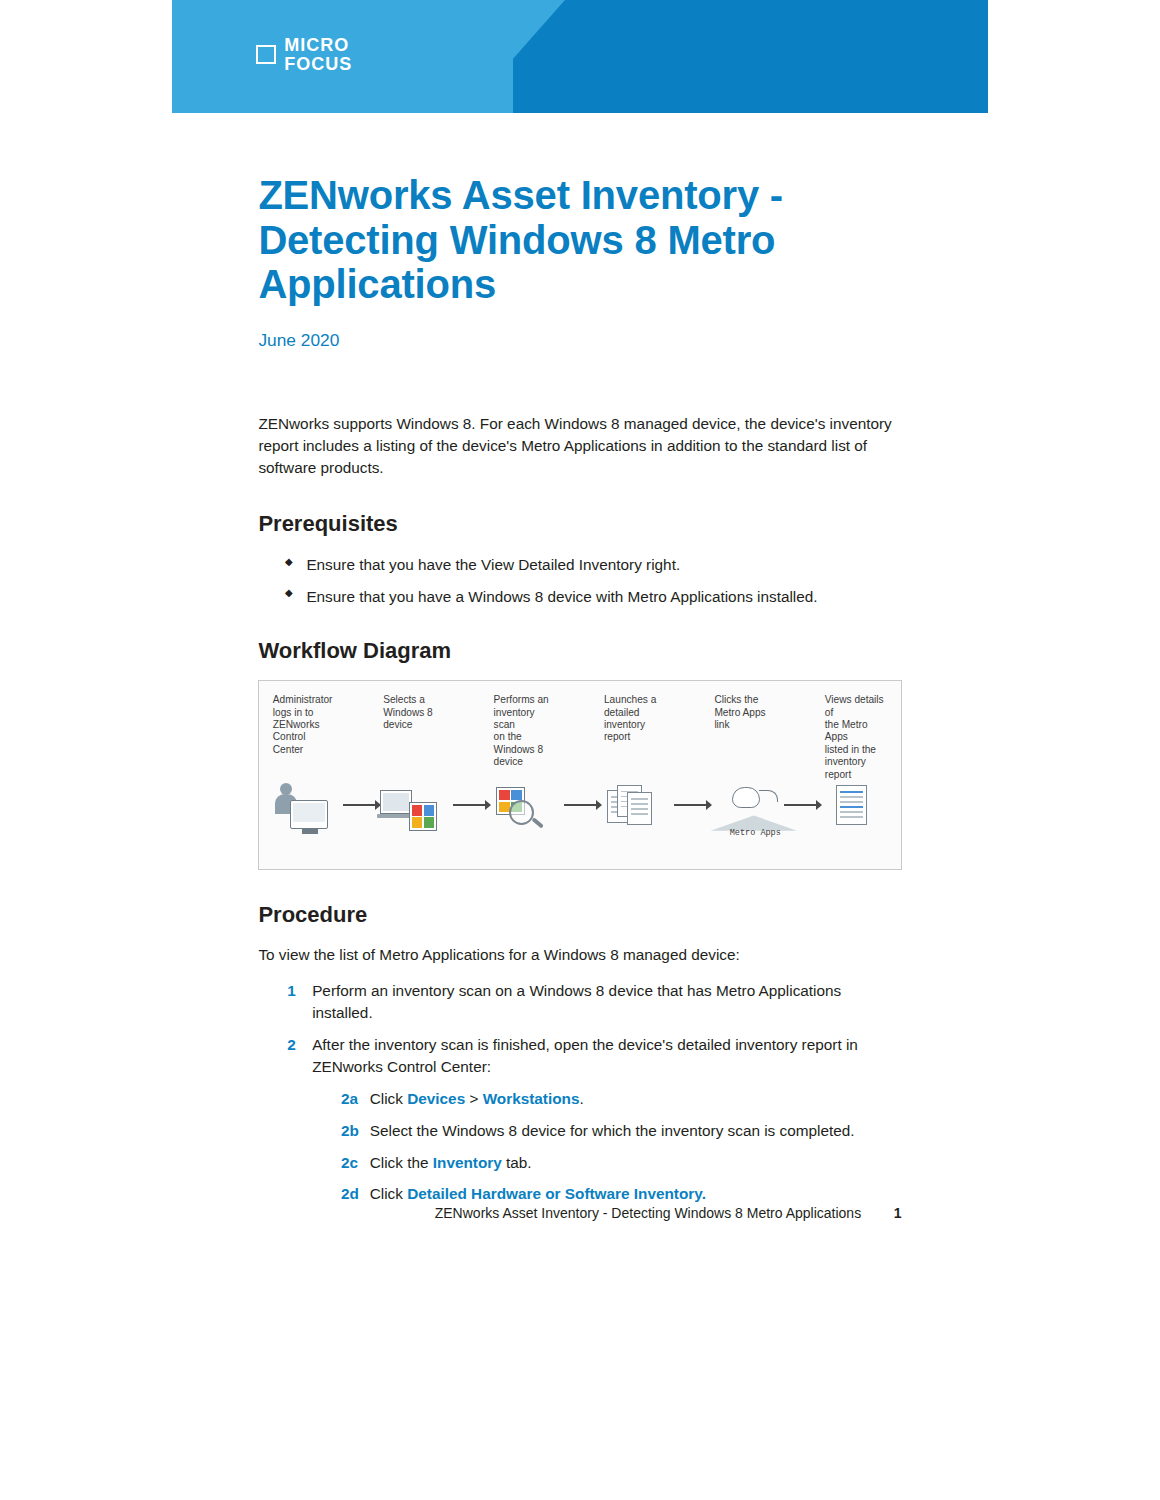MICRO
FOCUS
ZENworks Asset Inventory -
Detecting Windows 8 Metro
Applications
June 2020
ZENworks supports Windows 8. For each Windows 8 managed device, the device's inventory report includes a listing of the device's Metro Applications in addition to the standard list of software products.
Prerequisites
Ensure that you have the View Detailed Inventory right.
Ensure that you have a Windows 8 device with Metro Applications installed.
Workflow Diagram
| Administrator logs in to ZENworks Control Center | | Selects a Windows 8 device | | Performs an inventory scan on the Windows 8 device | | Launches a detailed inventory report | | Clicks the Metro Apps link | | Views details of the Metro Apps listed in the inventory report |
| | | | | | | | | Metro Apps | | |
Procedure
To view the list of Metro Applications for a Windows 8 managed device:
Perform an inventory scan on a Windows 8 device that has Metro Applications installed.
After the inventory scan is finished, open the device's detailed inventory report in ZENworks Control Center:
Click Devices > Workstations.
Select the Windows 8 device for which the inventory scan is completed.
Click the Inventory tab.
Click Detailed Hardware or Software Inventory.
ZENworks Asset Inventory - Detecting Windows 8 Metro Applications 1